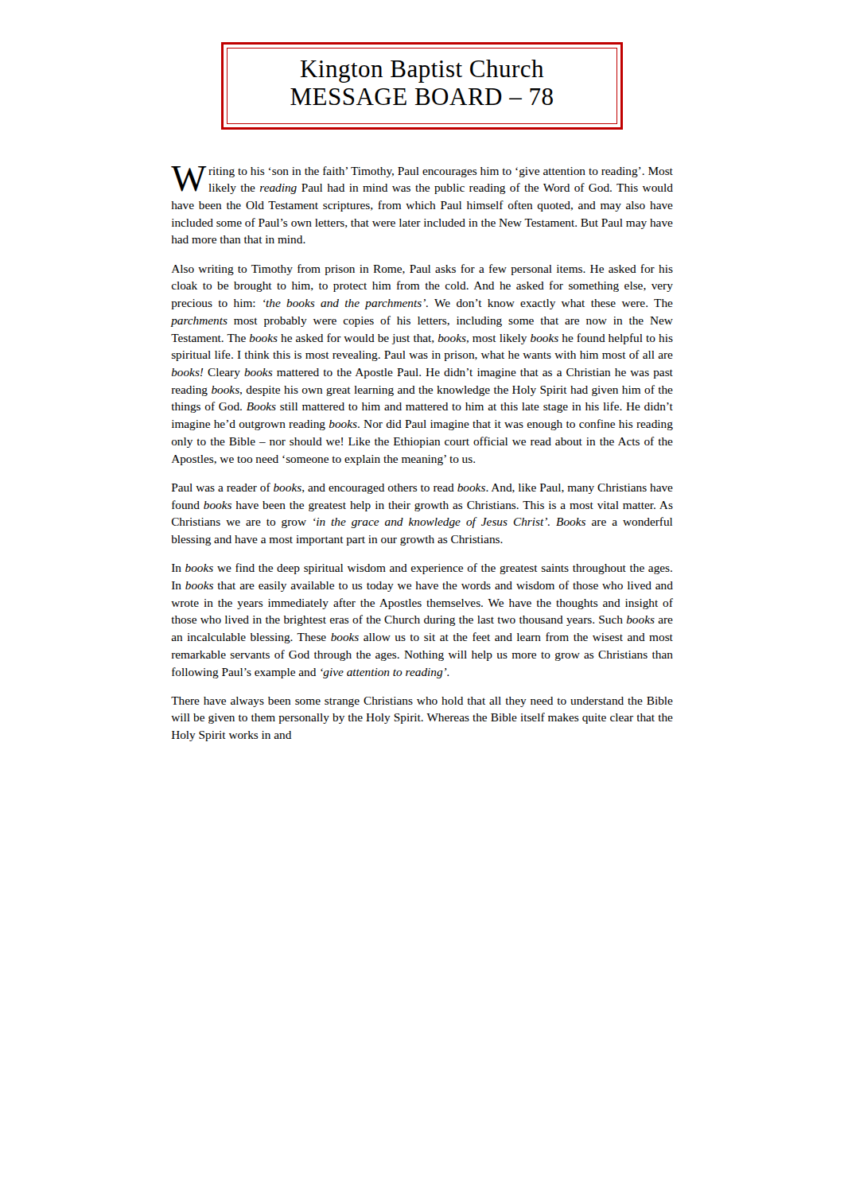Kington Baptist Church
MESSAGE BOARD – 78
Writing to his ‘son in the faith’ Timothy, Paul encourages him to ‘give attention to reading’. Most likely the reading Paul had in mind was the public reading of the Word of God. This would have been the Old Testament scriptures, from which Paul himself often quoted, and may also have included some of Paul’s own letters, that were later included in the New Testament. But Paul may have had more than that in mind.
Also writing to Timothy from prison in Rome, Paul asks for a few personal items. He asked for his cloak to be brought to him, to protect him from the cold. And he asked for something else, very precious to him: ‘the books and the parchments’. We don’t know exactly what these were. The parchments most probably were copies of his letters, including some that are now in the New Testament. The books he asked for would be just that, books, most likely books he found helpful to his spiritual life. I think this is most revealing. Paul was in prison, what he wants with him most of all are books! Cleary books mattered to the Apostle Paul. He didn’t imagine that as a Christian he was past reading books, despite his own great learning and the knowledge the Holy Spirit had given him of the things of God. Books still mattered to him and mattered to him at this late stage in his life. He didn’t imagine he’d outgrown reading books. Nor did Paul imagine that it was enough to confine his reading only to the Bible – nor should we! Like the Ethiopian court official we read about in the Acts of the Apostles, we too need ‘someone to explain the meaning’ to us.
Paul was a reader of books, and encouraged others to read books. And, like Paul, many Christians have found books have been the greatest help in their growth as Christians. This is a most vital matter. As Christians we are to grow ‘in the grace and knowledge of Jesus Christ’. Books are a wonderful blessing and have a most important part in our growth as Christians.
In books we find the deep spiritual wisdom and experience of the greatest saints throughout the ages. In books that are easily available to us today we have the words and wisdom of those who lived and wrote in the years immediately after the Apostles themselves. We have the thoughts and insight of those who lived in the brightest eras of the Church during the last two thousand years. Such books are an incalculable blessing. These books allow us to sit at the feet and learn from the wisest and most remarkable servants of God through the ages. Nothing will help us more to grow as Christians than following Paul’s example and ‘give attention to reading’.
There have always been some strange Christians who hold that all they need to understand the Bible will be given to them personally by the Holy Spirit. Whereas the Bible itself makes quite clear that the Holy Spirit works in and